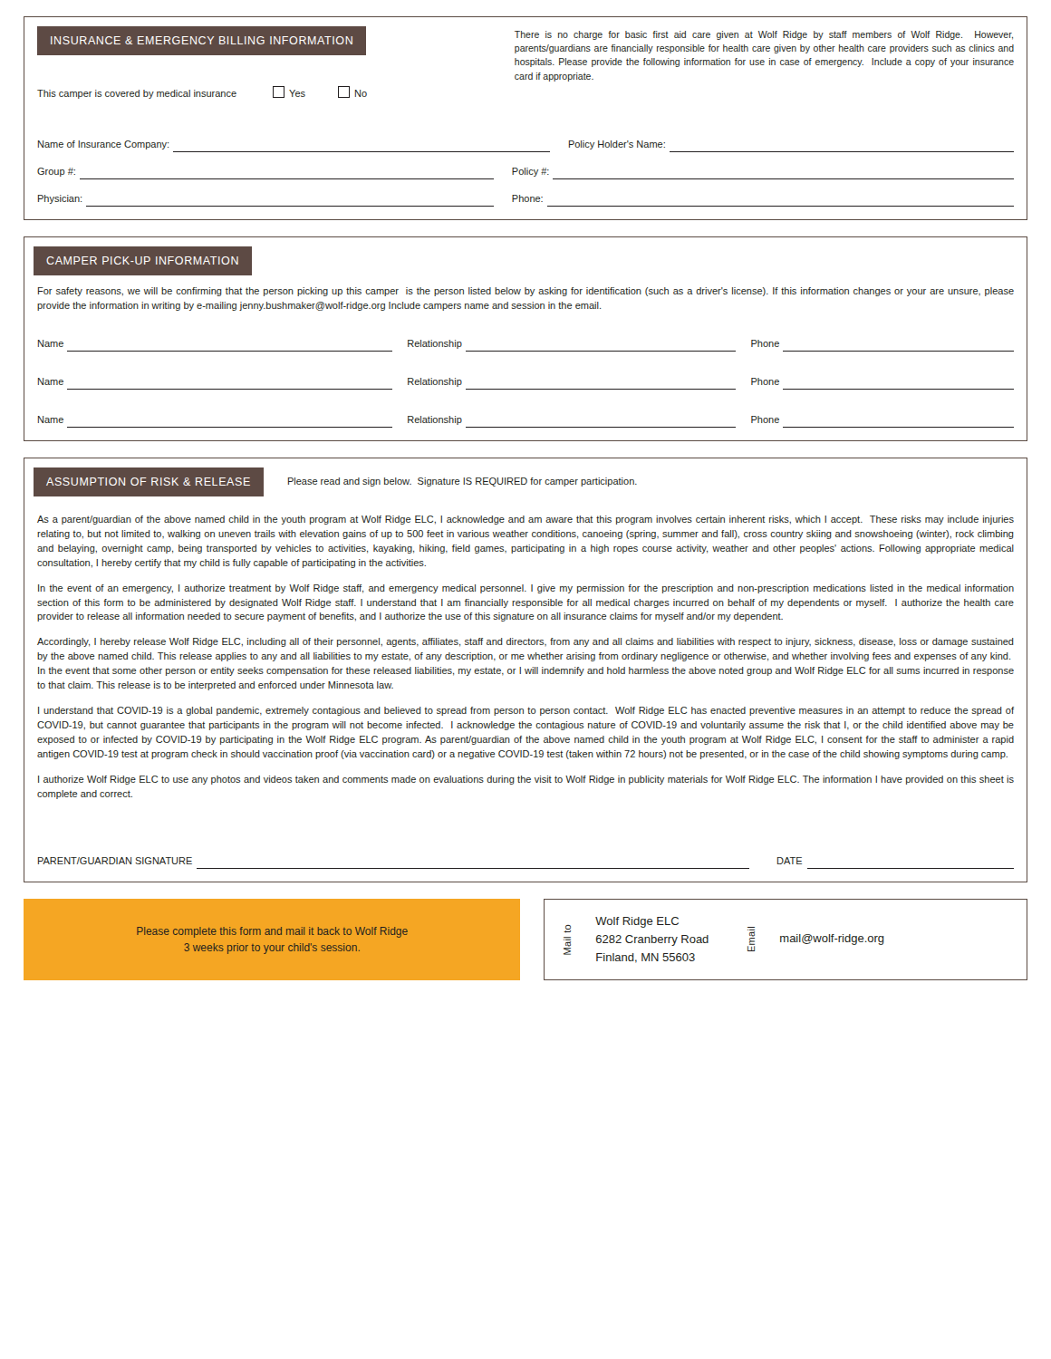INSURANCE & EMERGENCY BILLING INFORMATION
This camper is covered by medical insurance Yes No
There is no charge for basic first aid care given at Wolf Ridge by staff members of Wolf Ridge. However, parents/guardians are financially responsible for health care given by other health care providers such as clinics and hospitals. Please provide the following information for use in case of emergency. Include a copy of your insurance card if appropriate.
Name of Insurance Company:
Policy Holder's Name:
Group #:
Policy #:
Physician:
Phone:
CAMPER PICK-UP INFORMATION
For safety reasons, we will be confirming that the person picking up this camper is the person listed below by asking for identification (such as a driver's license). If this information changes or your are unsure, please provide the information in writing by e-mailing jenny.bushmaker@wolf-ridge.org Include campers name and session in the email.
Name
Relationship
Phone
Name
Relationship
Phone
Name
Relationship
Phone
ASSUMPTION OF RISK & RELEASE
Please read and sign below. Signature IS REQUIRED for camper participation.
As a parent/guardian of the above named child in the youth program at Wolf Ridge ELC, I acknowledge and am aware that this program involves certain inherent risks, which I accept. These risks may include injuries relating to, but not limited to, walking on uneven trails with elevation gains of up to 500 feet in various weather conditions, canoeing (spring, summer and fall), cross country skiing and snowshoeing (winter), rock climbing and belaying, overnight camp, being transported by vehicles to activities, kayaking, hiking, field games, participating in a high ropes course activity, weather and other peoples' actions. Following appropriate medical consultation, I hereby certify that my child is fully capable of participating in the activities.
In the event of an emergency, I authorize treatment by Wolf Ridge staff, and emergency medical personnel. I give my permission for the prescription and non-prescription medications listed in the medical information section of this form to be administered by designated Wolf Ridge staff. I understand that I am financially responsible for all medical charges incurred on behalf of my dependents or myself. I authorize the health care provider to release all information needed to secure payment of benefits, and I authorize the use of this signature on all insurance claims for myself and/or my dependent.
Accordingly, I hereby release Wolf Ridge ELC, including all of their personnel, agents, affiliates, staff and directors, from any and all claims and liabilities with respect to injury, sickness, disease, loss or damage sustained by the above named child. This release applies to any and all liabilities to my estate, of any description, or me whether arising from ordinary negligence or otherwise, and whether involving fees and expenses of any kind. In the event that some other person or entity seeks compensation for these released liabilities, my estate, or I will indemnify and hold harmless the above noted group and Wolf Ridge ELC for all sums incurred in response to that claim. This release is to be interpreted and enforced under Minnesota law.
I understand that COVID-19 is a global pandemic, extremely contagious and believed to spread from person to person contact. Wolf Ridge ELC has enacted preventive measures in an attempt to reduce the spread of COVID-19, but cannot guarantee that participants in the program will not become infected. I acknowledge the contagious nature of COVID-19 and voluntarily assume the risk that I, or the child identified above may be exposed to or infected by COVID-19 by participating in the Wolf Ridge ELC program. As parent/guardian of the above named child in the youth program at Wolf Ridge ELC, I consent for the staff to administer a rapid antigen COVID-19 test at program check in should vaccination proof (via vaccination card) or a negative COVID-19 test (taken within 72 hours) not be presented, or in the case of the child showing symptoms during camp.
I authorize Wolf Ridge ELC to use any photos and videos taken and comments made on evaluations during the visit to Wolf Ridge in publicity materials for Wolf Ridge ELC. The information I have provided on this sheet is complete and correct.
PARENT/GUARDIAN SIGNATURE
DATE
Please complete this form and mail it back to Wolf Ridge
3 weeks prior to your child's session.
Mail to
Wolf Ridge ELC
6282 Cranberry Road
Finland, MN 55603
Email
mail@wolf-ridge.org